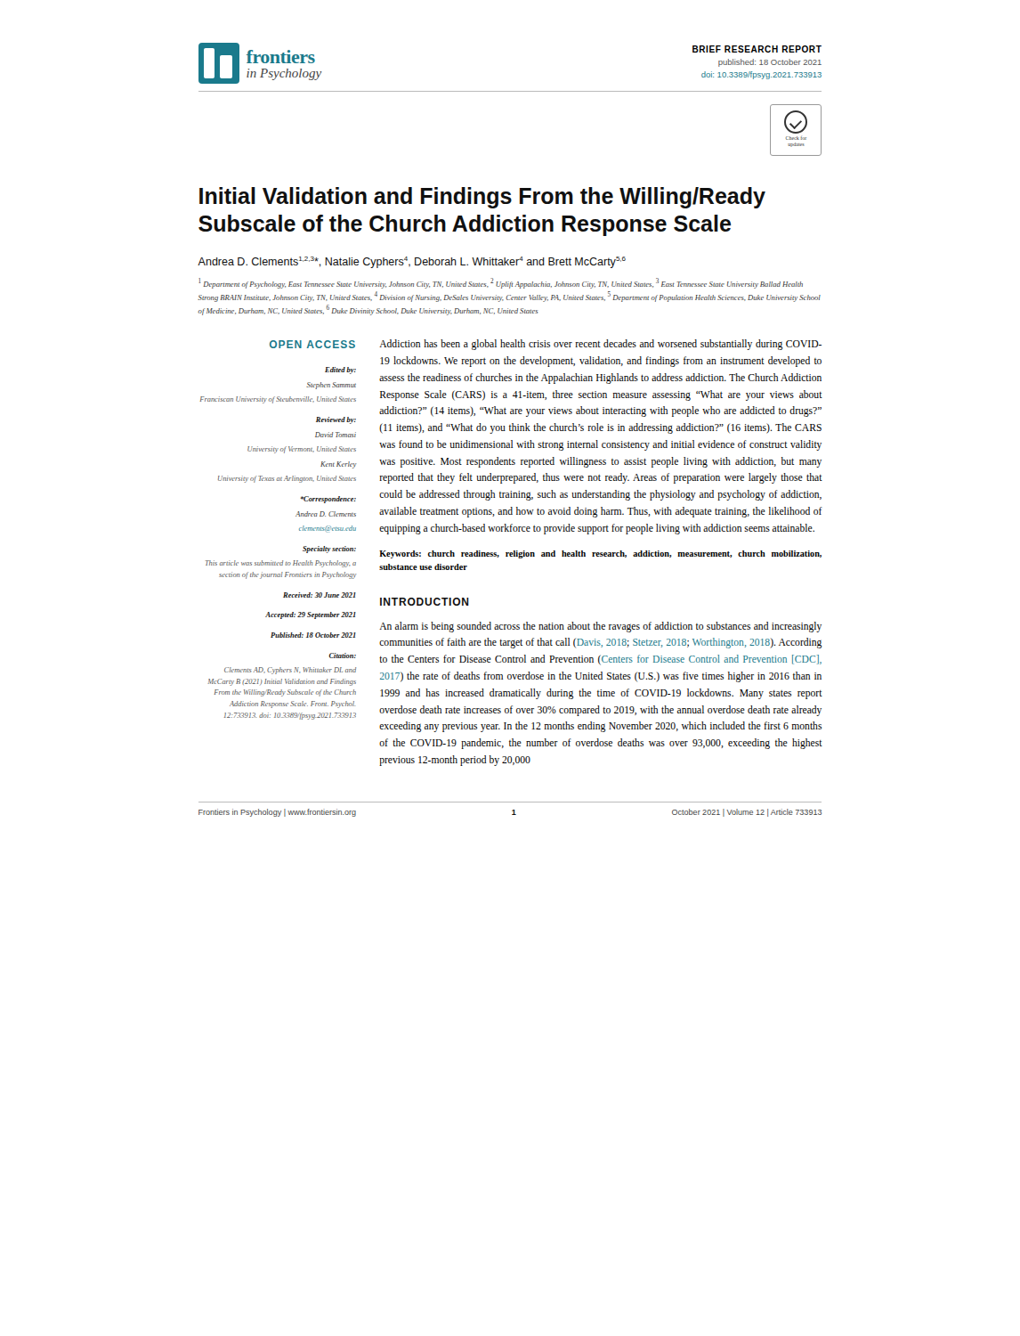frontiers
in Psychology
BRIEF RESEARCH REPORT
published: 18 October 2021
doi: 10.3389/fpsyg.2021.733913
Check for
updates
Initial Validation and Findings From the Willing/Ready Subscale of the Church Addiction Response Scale
Andrea D. Clements1,2,3*, Natalie Cyphers4, Deborah L. Whittaker4 and Brett McCarty5,6
1 Department of Psychology, East Tennessee State University, Johnson City, TN, United States, 2 Uplift Appalachia, Johnson City, TN, United States, 3 East Tennessee State University Ballad Health Strong BRAIN Institute, Johnson City, TN, United States, 4 Division of Nursing, DeSales University, Center Valley, PA, United States, 5 Department of Population Health Sciences, Duke University School of Medicine, Durham, NC, United States, 6 Duke Divinity School, Duke University, Durham, NC, United States
OPEN ACCESS
Edited by:
Stephen Sammut
Franciscan University of Steubenville, United States
Reviewed by:
David Tomasi
University of Vermont, United States
Kent Kerley
University of Texas at Arlington, United States
*Correspondence:
Andrea D. Clements
clements@etsu.edu
Specialty section:
This article was submitted to Health Psychology, a section of the journal Frontiers in Psychology
Received: 30 June 2021
Accepted: 29 September 2021
Published: 18 October 2021
Citation:
Clements AD, Cyphers N, Whittaker DL and McCarty B (2021) Initial Validation and Findings From the Willing/Ready Subscale of the Church Addiction Response Scale. Front. Psychol. 12:733913. doi: 10.3389/fpsyg.2021.733913
Addiction has been a global health crisis over recent decades and worsened substantially during COVID-19 lockdowns. We report on the development, validation, and findings from an instrument developed to assess the readiness of churches in the Appalachian Highlands to address addiction. The Church Addiction Response Scale (CARS) is a 41-item, three section measure assessing “What are your views about addiction?” (14 items), “What are your views about interacting with people who are addicted to drugs?” (11 items), and “What do you think the church’s role is in addressing addiction?” (16 items). The CARS was found to be unidimensional with strong internal consistency and initial evidence of construct validity was positive. Most respondents reported willingness to assist people living with addiction, but many reported that they felt underprepared, thus were not ready. Areas of preparation were largely those that could be addressed through training, such as understanding the physiology and psychology of addiction, available treatment options, and how to avoid doing harm. Thus, with adequate training, the likelihood of equipping a church-based workforce to provide support for people living with addiction seems attainable.
Keywords: church readiness, religion and health research, addiction, measurement, church mobilization, substance use disorder
INTRODUCTION
An alarm is being sounded across the nation about the ravages of addiction to substances and increasingly communities of faith are the target of that call (Davis, 2018; Stetzer, 2018; Worthington, 2018). According to the Centers for Disease Control and Prevention (Centers for Disease Control and Prevention [CDC], 2017) the rate of deaths from overdose in the United States (U.S.) was five times higher in 2016 than in 1999 and has increased dramatically during the time of COVID-19 lockdowns. Many states report overdose death rate increases of over 30% compared to 2019, with the annual overdose death rate already exceeding any previous year. In the 12 months ending November 2020, which included the first 6 months of the COVID-19 pandemic, the number of overdose deaths was over 93,000, exceeding the highest previous 12-month period by 20,000
Frontiers in Psychology | www.frontiersin.org
1
October 2021 | Volume 12 | Article 733913